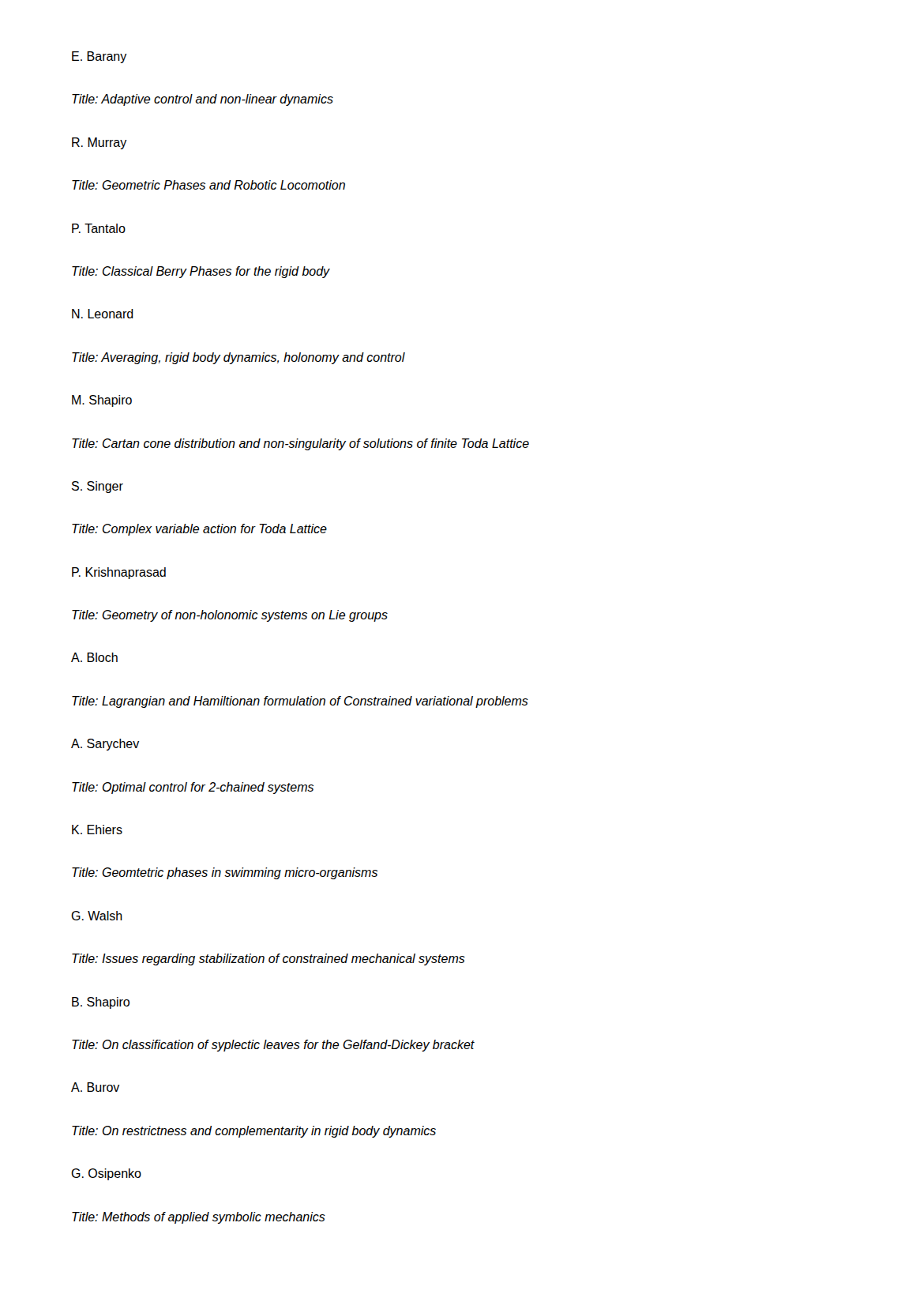E. Barany
Title: Adaptive control and non-linear dynamics
R. Murray
Title: Geometric Phases and Robotic Locomotion
P. Tantalo
Title: Classical Berry Phases for the rigid body
N. Leonard
Title: Averaging, rigid body dynamics, holonomy and control
M. Shapiro
Title: Cartan cone distribution and non-singularity of solutions of finite Toda Lattice
S. Singer
Title: Complex variable action for Toda Lattice
P. Krishnaprasad
Title: Geometry of non-holonomic systems on Lie groups
A. Bloch
Title: Lagrangian and Hamiltionan formulation of Constrained variational problems
A. Sarychev
Title: Optimal control for 2-chained systems
K. Ehiers
Title: Geomtetric phases in swimming micro-organisms
G. Walsh
Title: Issues regarding stabilization of constrained mechanical systems
B. Shapiro
Title: On classification of syplectic leaves for the Gelfand-Dickey bracket
A. Burov
Title: On restrictness and complementarity in rigid body dynamics
G. Osipenko
Title: Methods of applied symbolic mechanics